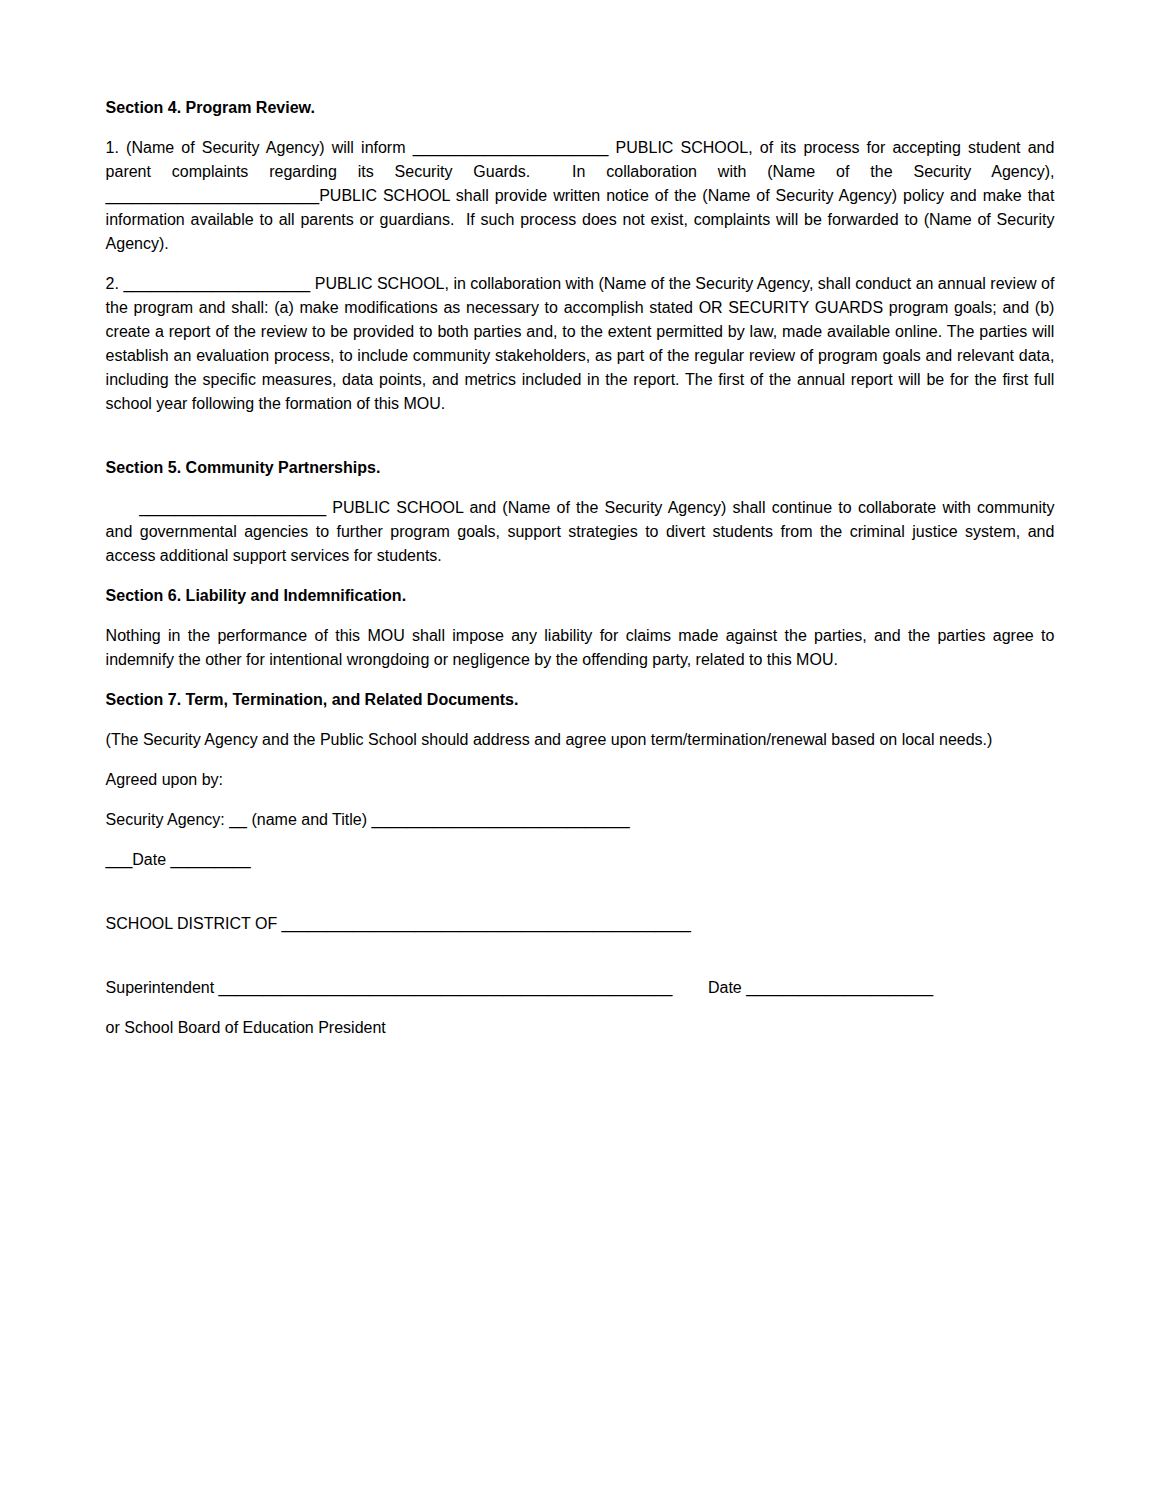Section 4. Program Review.
1. (Name of Security Agency) will inform ______________________ PUBLIC SCHOOL, of its process for accepting student and parent complaints regarding its Security Guards. In collaboration with (Name of the Security Agency), ________________________PUBLIC SCHOOL shall provide written notice of the (Name of Security Agency) policy and make that information available to all parents or guardians. If such process does not exist, complaints will be forwarded to (Name of Security Agency).
2. _____________________ PUBLIC SCHOOL, in collaboration with (Name of the Security Agency, shall conduct an annual review of the program and shall: (a) make modifications as necessary to accomplish stated OR SECURITY GUARDS program goals; and (b) create a report of the review to be provided to both parties and, to the extent permitted by law, made available online. The parties will establish an evaluation process, to include community stakeholders, as part of the regular review of program goals and relevant data, including the specific measures, data points, and metrics included in the report. The first of the annual report will be for the first full school year following the formation of this MOU.
Section 5. Community Partnerships.
_____________________ PUBLIC SCHOOL and (Name of the Security Agency) shall continue to collaborate with community and governmental agencies to further program goals, support strategies to divert students from the criminal justice system, and access additional support services for students.
Section 6. Liability and Indemnification.
Nothing in the performance of this MOU shall impose any liability for claims made against the parties, and the parties agree to indemnify the other for intentional wrongdoing or negligence by the offending party, related to this MOU.
Section 7. Term, Termination, and Related Documents.
(The Security Agency and the Public School should address and agree upon term/termination/renewal based on local needs.)
Agreed upon by:
Security Agency: __ (name and Title) _____________________________
___Date _________
SCHOOL DISTRICT OF ______________________________________________
Superintendent ___________________________________________________ Date _____________________
or School Board of Education President